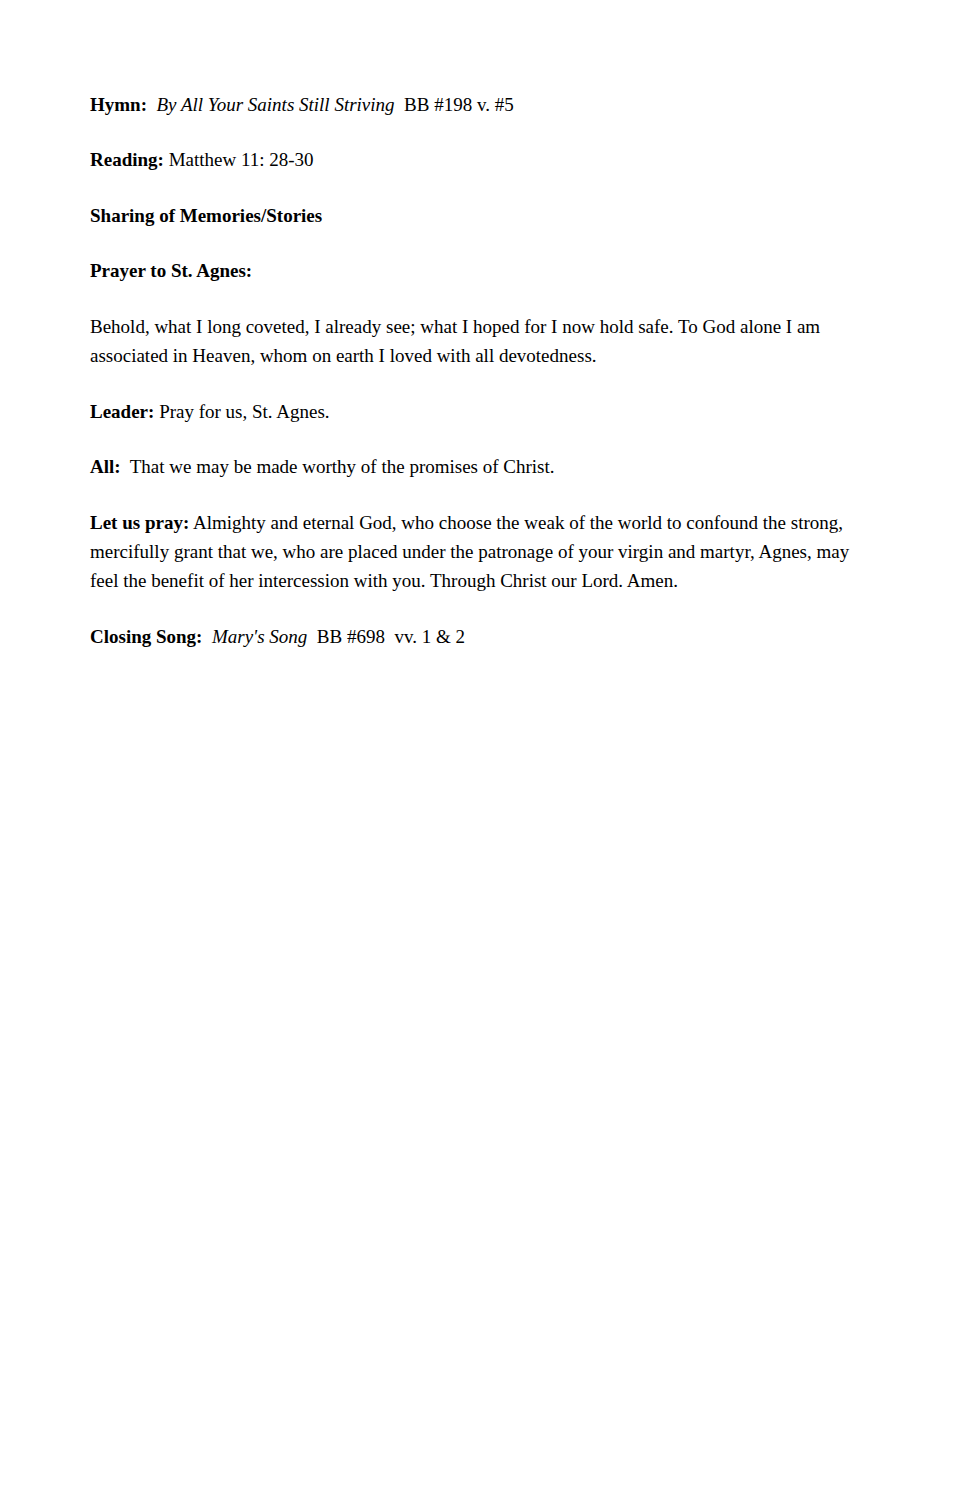Hymn: By All Your Saints Still Striving BB #198 v. #5
Reading: Matthew 11: 28-30
Sharing of Memories/Stories
Prayer to St. Agnes:
Behold, what I long coveted, I already see; what I hoped for I now hold safe. To God alone I am associated in Heaven, whom on earth I loved with all devotedness.
Leader: Pray for us, St. Agnes.
All: That we may be made worthy of the promises of Christ.
Let us pray: Almighty and eternal God, who choose the weak of the world to confound the strong, mercifully grant that we, who are placed under the patronage of your virgin and martyr, Agnes, may feel the benefit of her intercession with you. Through Christ our Lord. Amen.
Closing Song: Mary's Song BB #698 vv. 1 & 2